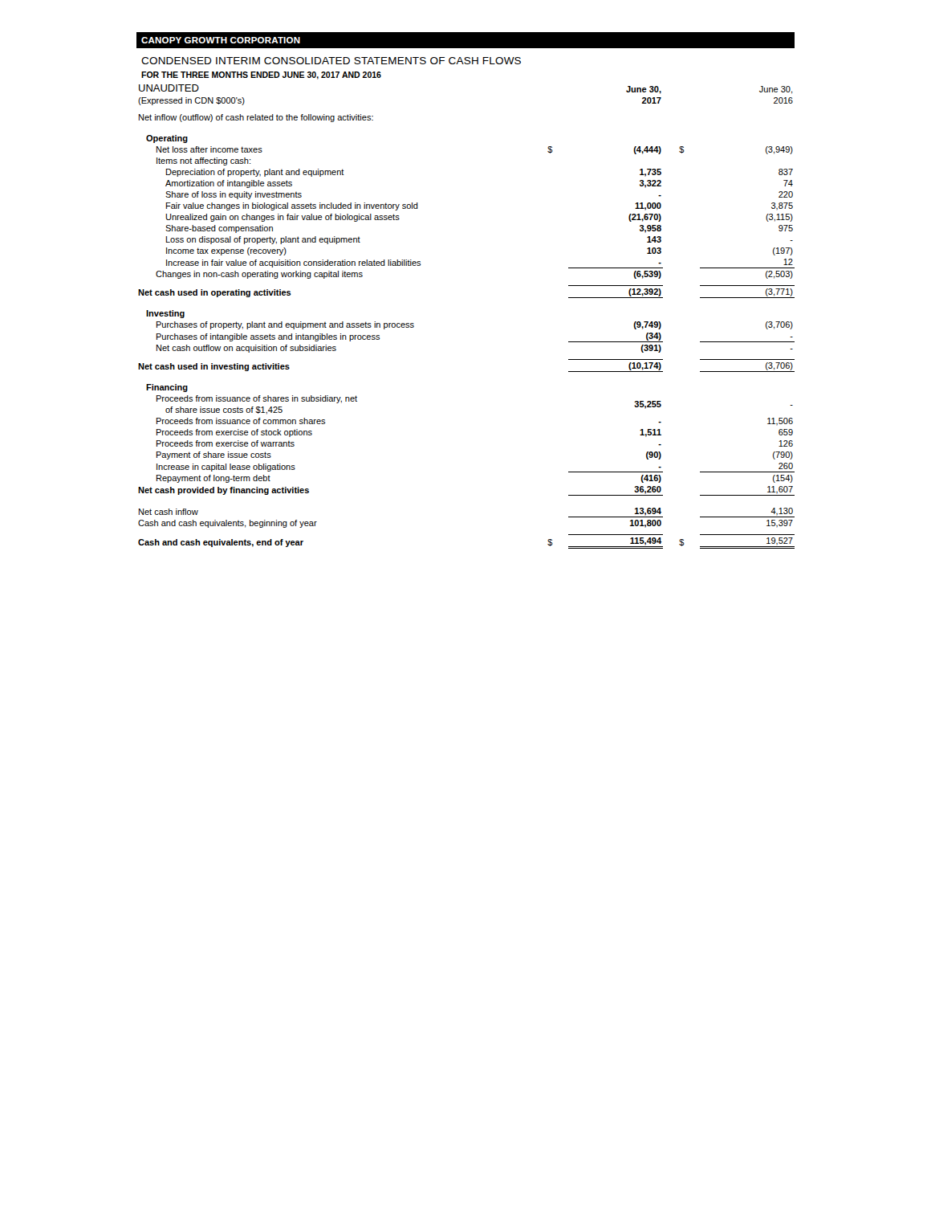CANOPY GROWTH CORPORATION
CONDENSED INTERIM CONSOLIDATED STATEMENTS OF CASH FLOWS
FOR THE THREE MONTHS ENDED JUNE 30, 2017 AND 2016
| UNAUDITED | | June 30, | | | June 30, |
| (Expressed in CDN $000's) | | 2017 | | | 2016 |
| Net inflow (outflow) of cash related to the following activities: |
| Operating | | | | | |
| Net loss after income taxes | $ | (4,444) | | $ | (3,949) |
| Items not affecting cash: | | | | | |
| Depreciation of property, plant and equipment | | 1,735 | | | 837 |
| Amortization of intangible assets | | 3,322 | | | 74 |
| Share of loss in equity investments | | - | | | 220 |
| Fair value changes in biological assets included in inventory sold | | 11,000 | | | 3,875 |
| Unrealized gain on changes in fair value of biological assets | | (21,670) | | | (3,115) |
| Share-based compensation | | 3,958 | | | 975 |
| Loss on disposal of property, plant and equipment | | 143 | | | - |
| Income tax expense (recovery) | | 103 | | | (197) |
| Increase in fair value of acquisition consideration related liabilities | | - | | | 12 |
| Changes in non-cash operating working capital items | | (6,539) | | | (2,503) |
| Net cash used in operating activities | | (12,392) | | | (3,771) |
| Investing | | | | | |
| Purchases of property, plant and equipment and assets in process | | (9,749) | | | (3,706) |
| Purchases of intangible assets and intangibles in process | | (34) | | | - |
| Net cash outflow on acquisition of subsidiaries | | (391) | | | - |
| Net cash used in investing activities | | (10,174) | | | (3,706) |
| Financing | | | | | |
| Proceeds from issuance of shares in subsidiary, net | | 35,255 | | | - |
| of share issue costs of $1,425 | | |
| Proceeds from issuance of common shares | | - | | | 11,506 |
| Proceeds from exercise of stock options | | 1,511 | | | 659 |
| Proceeds from exercise of warrants | | - | | | 126 |
| Payment of share issue costs | | (90) | | | (790) |
| Increase in capital lease obligations | | - | | | 260 |
| Repayment of long-term debt | | (416) | | | (154) |
| Net cash provided by financing activities | | 36,260 | | | 11,607 |
| Net cash inflow | | 13,694 | | | 4,130 |
| Cash and cash equivalents, beginning of year | | 101,800 | | | 15,397 |
| Cash and cash equivalents, end of year | $ | 115,494 | | $ | 19,527 |